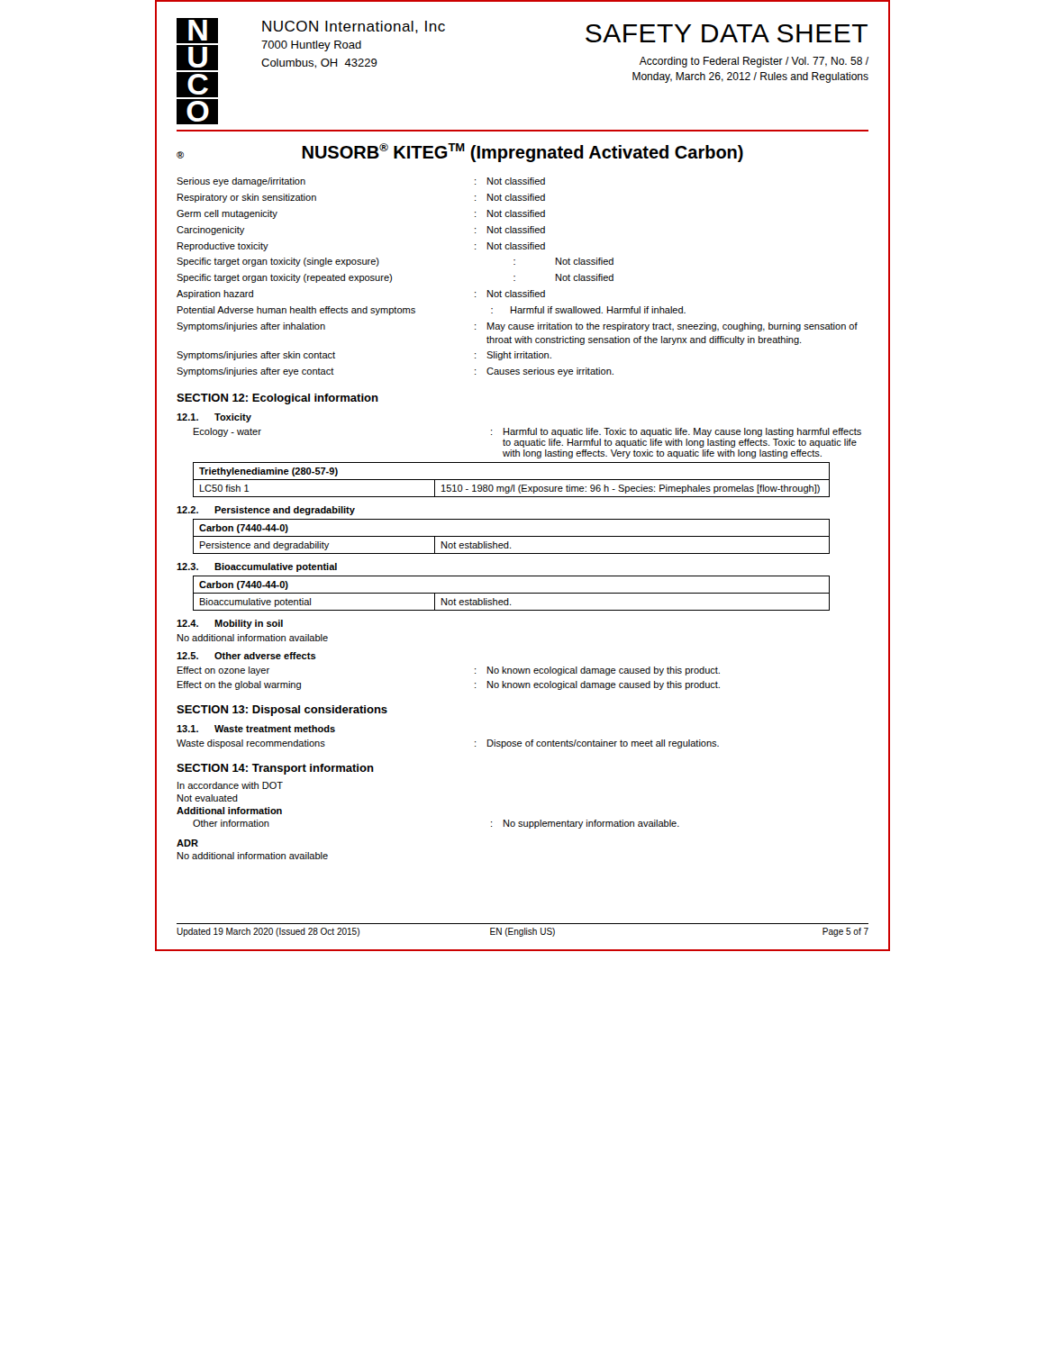N
U
C
O
NUCON International, Inc
7000 Huntley Road
Columbus, OH 43229
SAFETY DATA SHEET
According to Federal Register / Vol. 77, No. 58 /
Monday, March 26, 2012 / Rules and Regulations
® NUSORB® KITEGTM (Impregnated Activated Carbon)
Serious eye damage/irritation
:
Not classified
Respiratory or skin sensitization
:
Not classified
Germ cell mutagenicity
:
Not classified
Carcinogenicity
:
Not classified
Reproductive toxicity
:
Not classified
Specific target organ toxicity (single exposure)
:
Not classified
Specific target organ toxicity (repeated exposure)
:
Not classified
Aspiration hazard
:
Not classified
Potential Adverse human health effects and symptoms
:
Harmful if swallowed. Harmful if inhaled.
Symptoms/injuries after inhalation
:
May cause irritation to the respiratory tract, sneezing, coughing, burning sensation of throat with constricting sensation of the larynx and difficulty in breathing.
Symptoms/injuries after skin contact
:
Slight irritation.
Symptoms/injuries after eye contact
:
Causes serious eye irritation.
SECTION 12: Ecological information
12.1. Toxicity
Ecology - water
:
Harmful to aquatic life. Toxic to aquatic life. May cause long lasting harmful effects to aquatic life. Harmful to aquatic life with long lasting effects. Toxic to aquatic life with long lasting effects. Very toxic to aquatic life with long lasting effects.
| Triethylenediamine (280-57-9) |
| LC50 fish 1 | 1510 - 1980 mg/l (Exposure time: 96 h - Species: Pimephales promelas [flow-through]) |
12.2. Persistence and degradability
| Carbon (7440-44-0) |
| Persistence and degradability | Not established. |
12.3. Bioaccumulative potential
| Carbon (7440-44-0) |
| Bioaccumulative potential | Not established. |
12.4. Mobility in soil
No additional information available
12.5. Other adverse effects
Effect on ozone layer
:
No known ecological damage caused by this product.
Effect on the global warming
:
No known ecological damage caused by this product.
SECTION 13: Disposal considerations
13.1. Waste treatment methods
Waste disposal recommendations
:
Dispose of contents/container to meet all regulations.
SECTION 14: Transport information
In accordance with DOT
Not evaluated
Additional information
Other information
:
No supplementary information available.
ADR
No additional information available
Updated 19 March 2020 (Issued 28 Oct 2015)
EN (English US)
Page 5 of 7